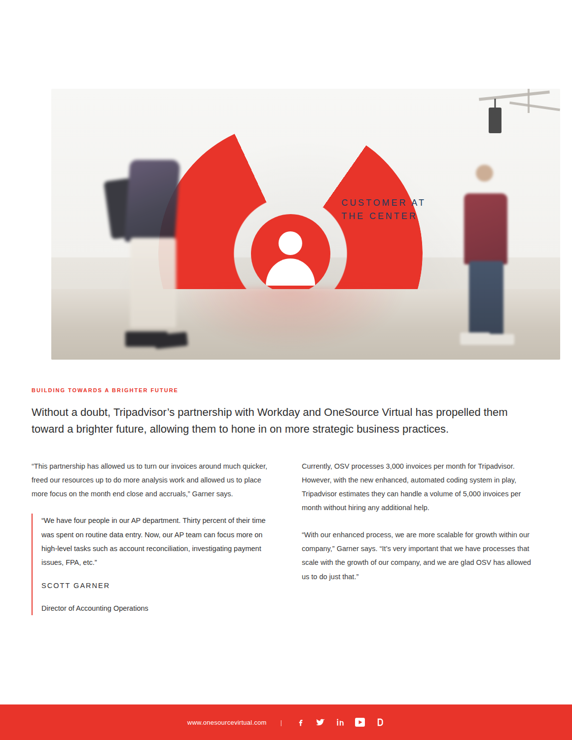Priority 01
Customer at
the Center
Building Towards a Brighter Future
Without a doubt, Tripadvisor’s partnership with Workday and OneSource Virtual has propelled them toward a brighter future, allowing them to hone in on more strategic business practices.
“This partnership has allowed us to turn our invoices around much quicker, freed our resources up to do more analysis work and allowed us to place more focus on the month end close and accruals,” Garner says.
“We have four people in our AP department. Thirty percent of their time was spent on routine data entry. Now, our AP team can focus more on high-level tasks such as account reconciliation, investigating payment issues, FPA, etc.”
Scott Garner
Director of Accounting Operations
Currently, OSV processes 3,000 invoices per month for Tripadvisor. However, with the new enhanced, automated coding system in play, Tripadvisor estimates they can handle a volume of 5,000 invoices per month without hiring any additional help.
“With our enhanced process, we are more scalable for growth within our company,” Garner says. “It’s very important that we have processes that scale with the growth of our company, and we are glad OSV has allowed us to do just that.”
www.onesourcevirtual.com |